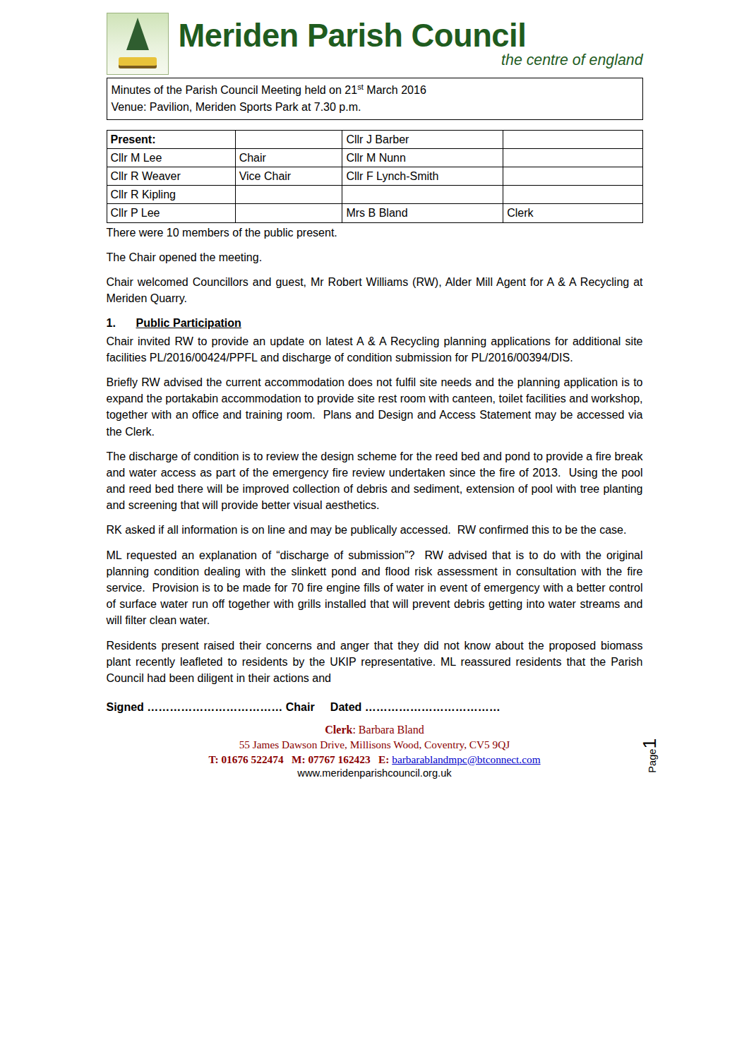Meriden Parish Council
the centre of england
Minutes of the Parish Council Meeting held on 21st March 2016
Venue: Pavilion, Meriden Sports Park at 7.30 p.m.
| Present: | | Cllr J Barber | |
| Cllr M Lee | Chair | Cllr M Nunn | |
| Cllr R Weaver | Vice Chair | Cllr F Lynch-Smith | |
| Cllr R Kipling | | | |
| Cllr P Lee | | Mrs B Bland | Clerk |
There were 10 members of the public present.
The Chair opened the meeting.
Chair welcomed Councillors and guest, Mr Robert Williams (RW), Alder Mill Agent for A & A Recycling at Meriden Quarry.
1.
Public Participation
Chair invited RW to provide an update on latest A & A Recycling planning applications for additional site facilities PL/2016/00424/PPFL and discharge of condition submission for PL/2016/00394/DIS.
Briefly RW advised the current accommodation does not fulfil site needs and the planning application is to expand the portakabin accommodation to provide site rest room with canteen, toilet facilities and workshop, together with an office and training room. Plans and Design and Access Statement may be accessed via the Clerk.
The discharge of condition is to review the design scheme for the reed bed and pond to provide a fire break and water access as part of the emergency fire review undertaken since the fire of 2013. Using the pool and reed bed there will be improved collection of debris and sediment, extension of pool with tree planting and screening that will provide better visual aesthetics.
RK asked if all information is on line and may be publically accessed. RW confirmed this to be the case.
ML requested an explanation of “discharge of submission”? RW advised that is to do with the original planning condition dealing with the slinkett pond and flood risk assessment in consultation with the fire service. Provision is to be made for 70 fire engine fills of water in event of emergency with a better control of surface water run off together with grills installed that will prevent debris getting into water streams and will filter clean water.
Residents present raised their concerns and anger that they did not know about the proposed biomass plant recently leafleted to residents by the UKIP representative. ML reassured residents that the Parish Council had been diligent in their actions and
Signed ……………………………… Chair Dated ………………………………
Clerk: Barbara Bland
55 James Dawson Drive, Millisons Wood, Coventry, CV5 9QJ
T: 01676 522474 M: 07767 162423 E: barbarablandmpc@btconnect.com
www.meridenparishcouncil.org.uk
Page1